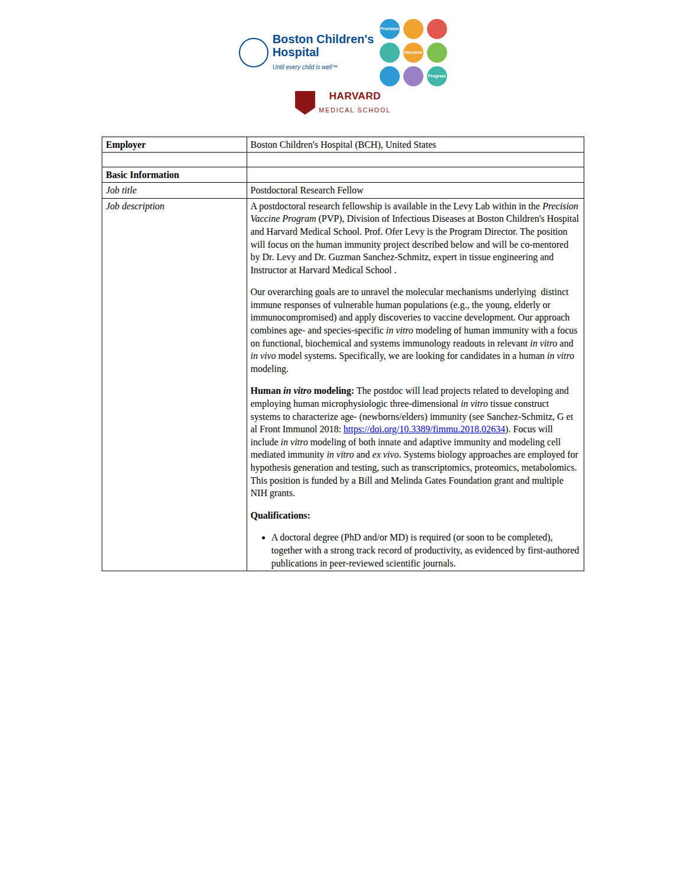Boston Children's
Hospital
Until every child is well™
Precision Vaccines Program
HARVARD
MEDICAL SCHOOL
| Employer | Boston Children's Hospital (BCH), United States |
| Basic Information | |
| Job title | Postdoctoral Research Fellow |
| Job description | A postdoctoral research fellowship is available in the Levy Lab within in the Precision Vaccine Program (PVP), Division of Infectious Diseases at Boston Children's Hospital and Harvard Medical School. Prof. Ofer Levy is the Program Director. The position will focus on the human immunity project described below and will be co-mentored by Dr. Levy and Dr. Guzman Sanchez-Schmitz, expert in tissue engineering and Instructor at Harvard Medical School . Our overarching goals are to unravel the molecular mechanisms underlying distinct immune responses of vulnerable human populations (e.g., the young, elderly or immunocompromised) and apply discoveries to vaccine development. Our approach combines age- and species-specific in vitro modeling of human immunity with a focus on functional, biochemical and systems immunology readouts in relevant in vitro and in vivo model systems. Specifically, we are looking for candidates in a human in vitro modeling. Human in vitro modeling: The postdoc will lead projects related to developing and employing human microphysiologic three-dimensional in vitro tissue construct systems to characterize age- (newborns/elders) immunity (see Sanchez-Schmitz, G et al Front Immunol 2018: https://doi.org/10.3389/fimmu.2018.02634 ). Focus will include in vitro modeling of both innate and adaptive immunity and modeling cell mediated immunity in vitro and ex vivo . Systems biology approaches are employed for hypothesis generation and testing, such as transcriptomics, proteomics, metabolomics. This position is funded by a Bill and Melinda Gates Foundation grant and multiple NIH grants. Qualifications: A doctoral degree (PhD and/or MD) is required (or soon to be completed), together with a strong track record of productivity, as evidenced by first-authored publications in peer-reviewed scientific journals. |